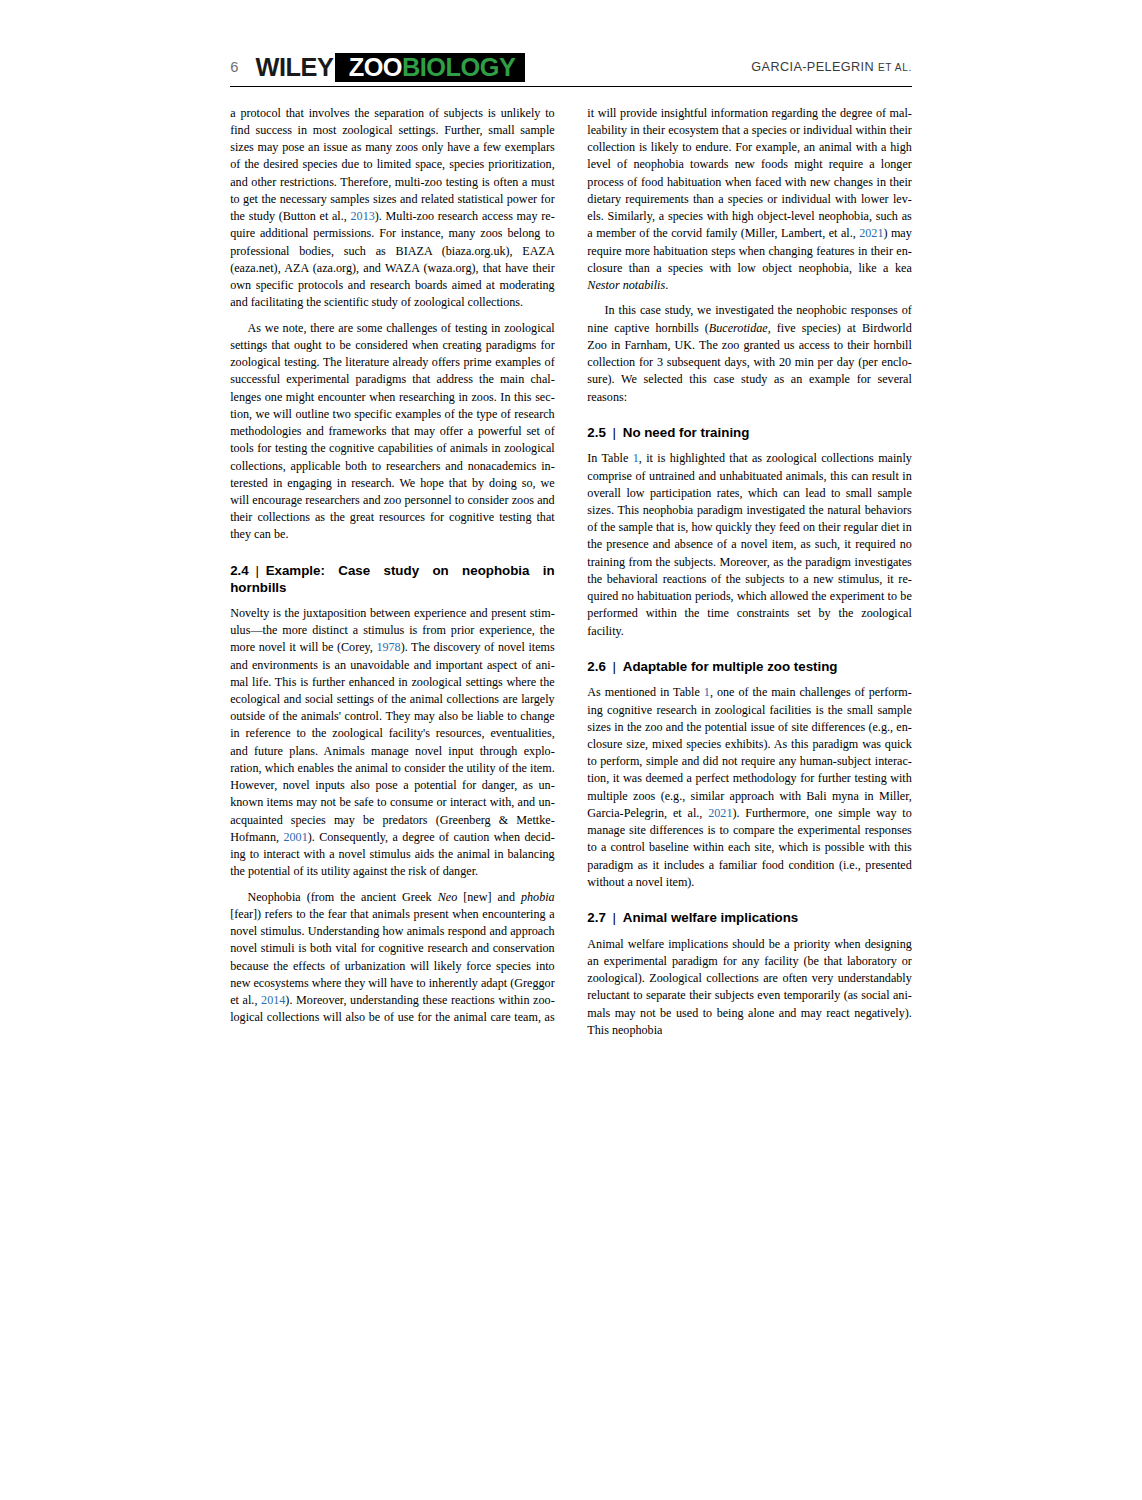6
WILEY ZOOBIOLOGY
GARCIA-PELEGRIN ET AL.
a protocol that involves the separation of subjects is unlikely to find success in most zoological settings. Further, small sample sizes may pose an issue as many zoos only have a few exemplars of the desired species due to limited space, species prioritization, and other restrictions. Therefore, multi-zoo testing is often a must to get the necessary samples sizes and related statistical power for the study (Button et al., 2013). Multi-zoo research access may require additional permissions. For instance, many zoos belong to professional bodies, such as BIAZA (biaza.org.uk), EAZA (eaza.net), AZA (aza.org), and WAZA (waza.org), that have their own specific protocols and research boards aimed at moderating and facilitating the scientific study of zoological collections.
As we note, there are some challenges of testing in zoological settings that ought to be considered when creating paradigms for zoological testing. The literature already offers prime examples of successful experimental paradigms that address the main challenges one might encounter when researching in zoos. In this section, we will outline two specific examples of the type of research methodologies and frameworks that may offer a powerful set of tools for testing the cognitive capabilities of animals in zoological collections, applicable both to researchers and nonacademics interested in engaging in research. We hope that by doing so, we will encourage researchers and zoo personnel to consider zoos and their collections as the great resources for cognitive testing that they can be.
2.4|Example: Case study on neophobia in hornbills
Novelty is the juxtaposition between experience and present stimulus—the more distinct a stimulus is from prior experience, the more novel it will be (Corey, 1978). The discovery of novel items and environments is an unavoidable and important aspect of animal life. This is further enhanced in zoological settings where the ecological and social settings of the animal collections are largely outside of the animals' control. They may also be liable to change in reference to the zoological facility's resources, eventualities, and future plans. Animals manage novel input through exploration, which enables the animal to consider the utility of the item. However, novel inputs also pose a potential for danger, as unknown items may not be safe to consume or interact with, and unacquainted species may be predators (Greenberg & Mettke-Hofmann, 2001). Consequently, a degree of caution when deciding to interact with a novel stimulus aids the animal in balancing the potential of its utility against the risk of danger.
Neophobia (from the ancient Greek Neo [new] and phobia [fear]) refers to the fear that animals present when encountering a novel stimulus. Understanding how animals respond and approach novel stimuli is both vital for cognitive research and conservation because the effects of urbanization will likely force species into new ecosystems where they will have to inherently adapt (Greggor et al., 2014). Moreover, understanding these reactions within zoological collections will also be of use for the animal care team, as it will provide insightful information regarding the degree of malleability in their ecosystem that a species or individual within their collection is likely to endure. For example, an animal with a high level of neophobia towards new foods might require a longer process of food habituation when faced with new changes in their dietary requirements than a species or individual with lower levels. Similarly, a species with high object-level neophobia, such as a member of the corvid family (Miller, Lambert, et al., 2021) may require more habituation steps when changing features in their enclosure than a species with low object neophobia, like a kea Nestor notabilis.
In this case study, we investigated the neophobic responses of nine captive hornbills (Bucerotidae, five species) at Birdworld Zoo in Farnham, UK. The zoo granted us access to their hornbill collection for 3 subsequent days, with 20 min per day (per enclosure). We selected this case study as an example for several reasons:
2.5|No need for training
In Table 1, it is highlighted that as zoological collections mainly comprise of untrained and unhabituated animals, this can result in overall low participation rates, which can lead to small sample sizes. This neophobia paradigm investigated the natural behaviors of the sample that is, how quickly they feed on their regular diet in the presence and absence of a novel item, as such, it required no training from the subjects. Moreover, as the paradigm investigates the behavioral reactions of the subjects to a new stimulus, it required no habituation periods, which allowed the experiment to be performed within the time constraints set by the zoological facility.
2.6|Adaptable for multiple zoo testing
As mentioned in Table 1, one of the main challenges of performing cognitive research in zoological facilities is the small sample sizes in the zoo and the potential issue of site differences (e.g., enclosure size, mixed species exhibits). As this paradigm was quick to perform, simple and did not require any human-subject interaction, it was deemed a perfect methodology for further testing with multiple zoos (e.g., similar approach with Bali myna in Miller, Garcia-Pelegrin, et al., 2021). Furthermore, one simple way to manage site differences is to compare the experimental responses to a control baseline within each site, which is possible with this paradigm as it includes a familiar food condition (i.e., presented without a novel item).
2.7|Animal welfare implications
Animal welfare implications should be a priority when designing an experimental paradigm for any facility (be that laboratory or zoological). Zoological collections are often very understandably reluctant to separate their subjects even temporarily (as social animals may not be used to being alone and may react negatively). This neophobia